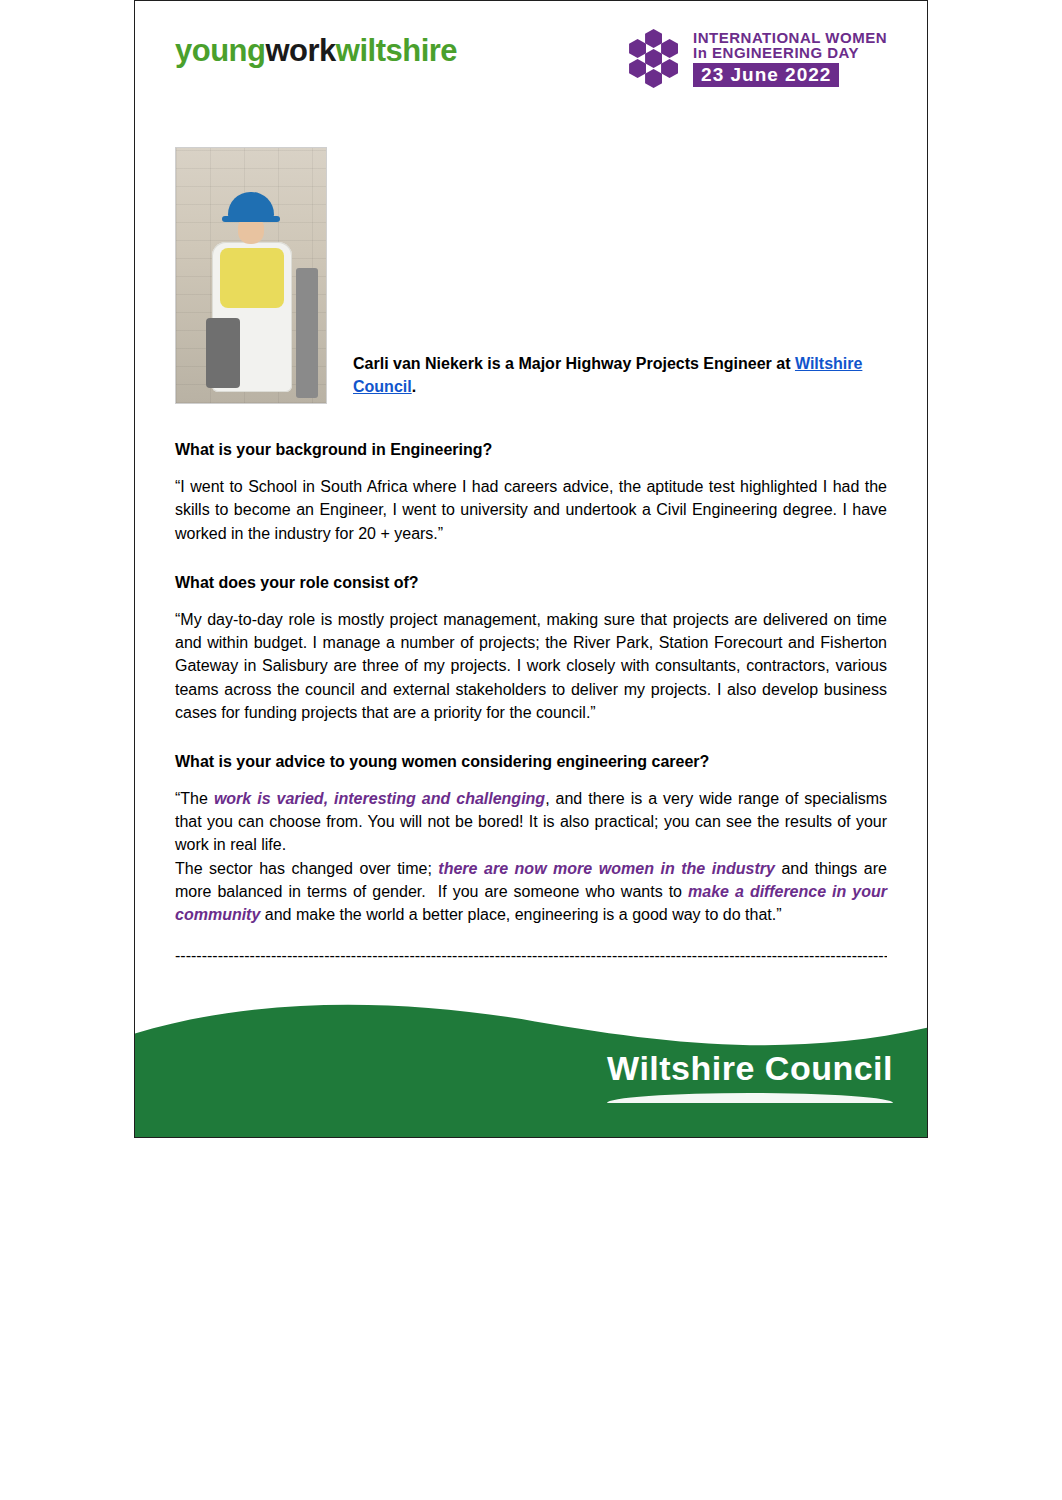young work wiltshire
International Women
In ENGINEERING DAY
23 June 2022
Carli van Niekerk is a Major Highway Projects Engineer at Wiltshire Council.
What is your background in Engineering?
“I went to School in South Africa where I had careers advice, the aptitude test highlighted I had the skills to become an Engineer, I went to university and undertook a Civil Engineering degree. I have worked in the industry for 20 + years.”
What does your role consist of?
“My day-to-day role is mostly project management, making sure that projects are delivered on time and within budget. I manage a number of projects; the River Park, Station Forecourt and Fisherton Gateway in Salisbury are three of my projects. I work closely with consultants, contractors, various teams across the council and external stakeholders to deliver my projects. I also develop business cases for funding projects that are a priority for the council.”
What is your advice to young women considering engineering career?
“The work is varied, interesting and challenging, and there is a very wide range of specialisms that you can choose from. You will not be bored! It is also practical; you can see the results of your work in real life.
The sector has changed over time; there are now more women in the industry and things are more balanced in terms of gender. If you are someone who wants to make a difference in your community and make the world a better place, engineering is a good way to do that.”
-----------------------------------------------------------------------------------------------------------------------------------------------
Wiltshire Council